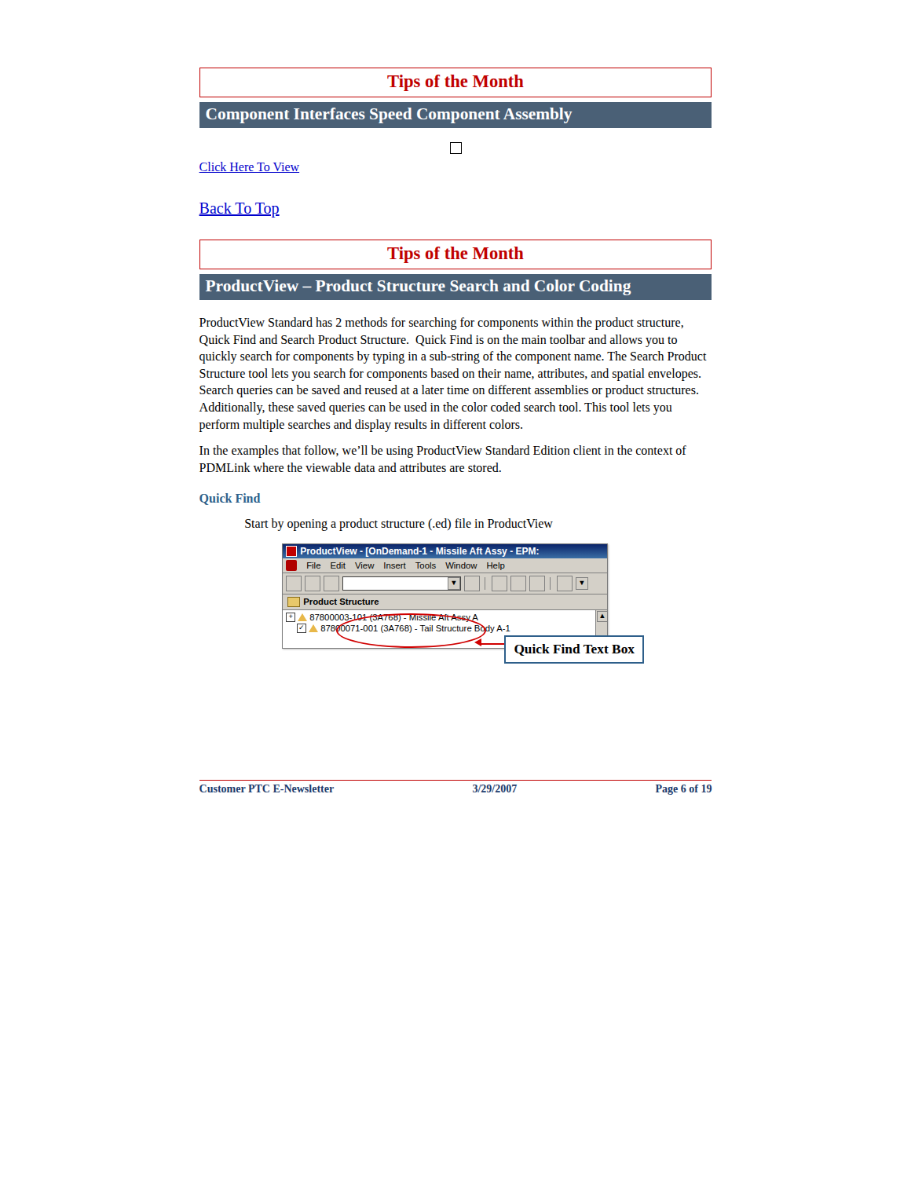Tips of the Month
Component Interfaces Speed Component Assembly
Click Here To View
Back To Top
Tips of the Month
ProductView – Product Structure Search and Color Coding
ProductView Standard has 2 methods for searching for components within the product structure, Quick Find and Search Product Structure. Quick Find is on the main toolbar and allows you to quickly search for components by typing in a sub-string of the component name. The Search Product Structure tool lets you search for components based on their name, attributes, and spatial envelopes. Search queries can be saved and reused at a later time on different assemblies or product structures. Additionally, these saved queries can be used in the color coded search tool. This tool lets you perform multiple searches and display results in different colors.
In the examples that follow, we’ll be using ProductView Standard Edition client in the context of PDMLink where the viewable data and attributes are stored.
Quick Find
Start by opening a product structure (.ed) file in ProductView
ProductView - [OnDemand-1 - Missile Aft Assy - EPM:
File Edit View Insert Tools Window Help
▼ ▼
Product Structure
▲
+ 87800003-101 (3A768) - Missile Aft Assy A
✓ 87800071-001 (3A768) - Tail Structure Body A-1
Quick Find Text Box
Customer PTC E-Newsletter 3/29/2007 Page 6 of 19